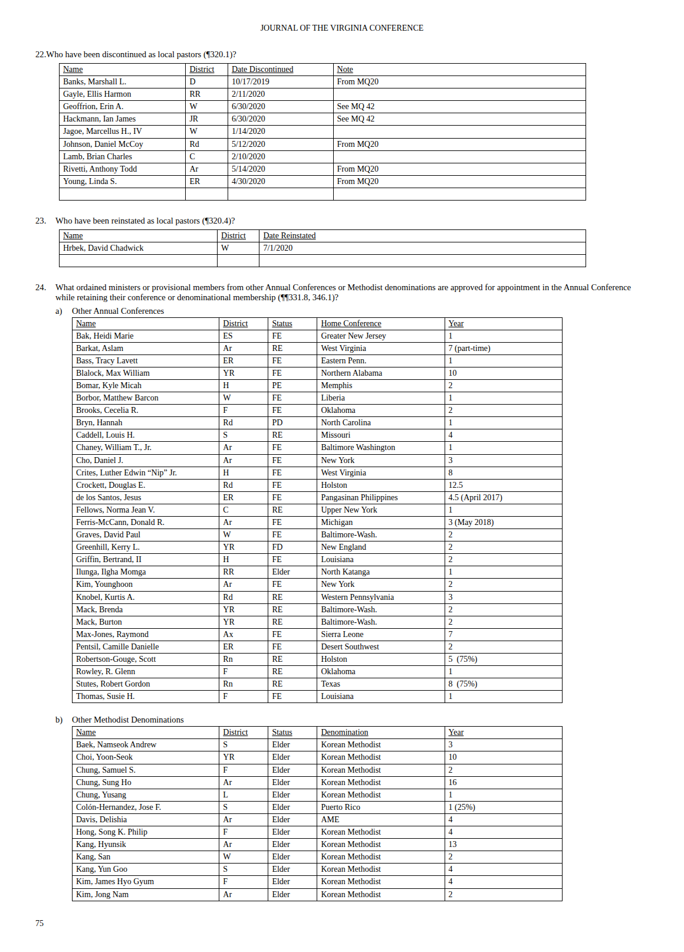JOURNAL OF THE VIRGINIA CONFERENCE
22.Who have been discontinued as local pastors (¶320.1)?
| Name | District | Date Discontinued | Note |
| --- | --- | --- | --- |
| Banks, Marshall L. | D | 10/17/2019 | From MQ20 |
| Gayle, Ellis Harmon | RR | 2/11/2020 | |
| Geoffrion, Erin A. | W | 6/30/2020 | See MQ 42 |
| Hackmann, Ian James | JR | 6/30/2020 | See MQ 42 |
| Jagoe, Marcellus H., IV | W | 1/14/2020 | |
| Johnson, Daniel McCoy | Rd | 5/12/2020 | From MQ20 |
| Lamb, Brian Charles | C | 2/10/2020 | |
| Rivetti, Anthony Todd | Ar | 5/14/2020 | From MQ20 |
| Young, Linda S. | ER | 4/30/2020 | From MQ20 |
23.
Who have been reinstated as local pastors (¶320.4)?
| Name | District | Date Reinstated |
| --- | --- | --- |
| Hrbek, David Chadwick | W | 7/1/2020 |
24.
What ordained ministers or provisional members from other Annual Conferences or Methodist denominations are approved for appointment in the Annual Conference while retaining their conference or denominational membership (¶¶331.8, 346.1)?
a) Other Annual Conferences
| Name | District | Status | Home Conference | Year |
| --- | --- | --- | --- | --- |
| Bak, Heidi Marie | ES | FE | Greater New Jersey | 1 |
| Barkat, Aslam | Ar | RE | West Virginia | 7 (part-time) |
| Bass, Tracy Lavett | ER | FE | Eastern Penn. | 1 |
| Blalock, Max William | YR | FE | Northern Alabama | 10 |
| Bomar, Kyle Micah | H | PE | Memphis | 2 |
| Borbor, Matthew Barcon | W | FE | Liberia | 1 |
| Brooks, Cecelia R. | F | FE | Oklahoma | 2 |
| Bryn, Hannah | Rd | PD | North Carolina | 1 |
| Caddell, Louis H. | S | RE | Missouri | 4 |
| Chaney, William T., Jr. | Ar | FE | Baltimore Washington | 1 |
| Cho, Daniel J. | Ar | FE | New York | 3 |
| Crites, Luther Edwin “Nip” Jr. | H | FE | West Virginia | 8 |
| Crockett, Douglas E. | Rd | FE | Holston | 12.5 |
| de los Santos, Jesus | ER | FE | Pangasinan Philippines | 4.5 (April 2017) |
| Fellows, Norma Jean V. | C | RE | Upper New York | 1 |
| Ferris-McCann, Donald R. | Ar | FE | Michigan | 3 (May 2018) |
| Graves, David Paul | W | FE | Baltimore-Wash. | 2 |
| Greenhill, Kerry L. | YR | FD | New England | 2 |
| Griffin, Bertrand, II | H | FE | Louisiana | 2 |
| Ilunga, Ilgha Momga | RR | Elder | North Katanga | 1 |
| Kim, Younghoon | Ar | FE | New York | 2 |
| Knobel, Kurtis A. | Rd | RE | Western Pennsylvania | 3 |
| Mack, Brenda | YR | RE | Baltimore-Wash. | 2 |
| Mack, Burton | YR | RE | Baltimore-Wash. | 2 |
| Max-Jones, Raymond | Ax | FE | Sierra Leone | 7 |
| Pentsil, Camille Danielle | ER | FE | Desert Southwest | 2 |
| Robertson-Gouge, Scott | Rn | RE | Holston | 5 (75%) |
| Rowley, R. Glenn | F | RE | Oklahoma | 1 |
| Stutes, Robert Gordon | Rn | RE | Texas | 8 (75%) |
| Thomas, Susie H. | F | FE | Louisiana | 1 |
b) Other Methodist Denominations
| Name | District | Status | Denomination | Year |
| --- | --- | --- | --- | --- |
| Baek, Namseok Andrew | S | Elder | Korean Methodist | 3 |
| Choi, Yoon-Seok | YR | Elder | Korean Methodist | 10 |
| Chung, Samuel S. | F | Elder | Korean Methodist | 2 |
| Chung, Sung Ho | Ar | Elder | Korean Methodist | 16 |
| Chung, Yusang | L | Elder | Korean Methodist | 1 |
| Colón-Hernandez, Jose F. | S | Elder | Puerto Rico | 1 (25%) |
| Davis, Delishia | Ar | Elder | AME | 4 |
| Hong, Song K. Philip | F | Elder | Korean Methodist | 4 |
| Kang, Hyunsik | Ar | Elder | Korean Methodist | 13 |
| Kang, San | W | Elder | Korean Methodist | 2 |
| Kang, Yun Goo | S | Elder | Korean Methodist | 4 |
| Kim, James Hyo Gyum | F | Elder | Korean Methodist | 4 |
| Kim, Jong Nam | Ar | Elder | Korean Methodist | 2 |
75